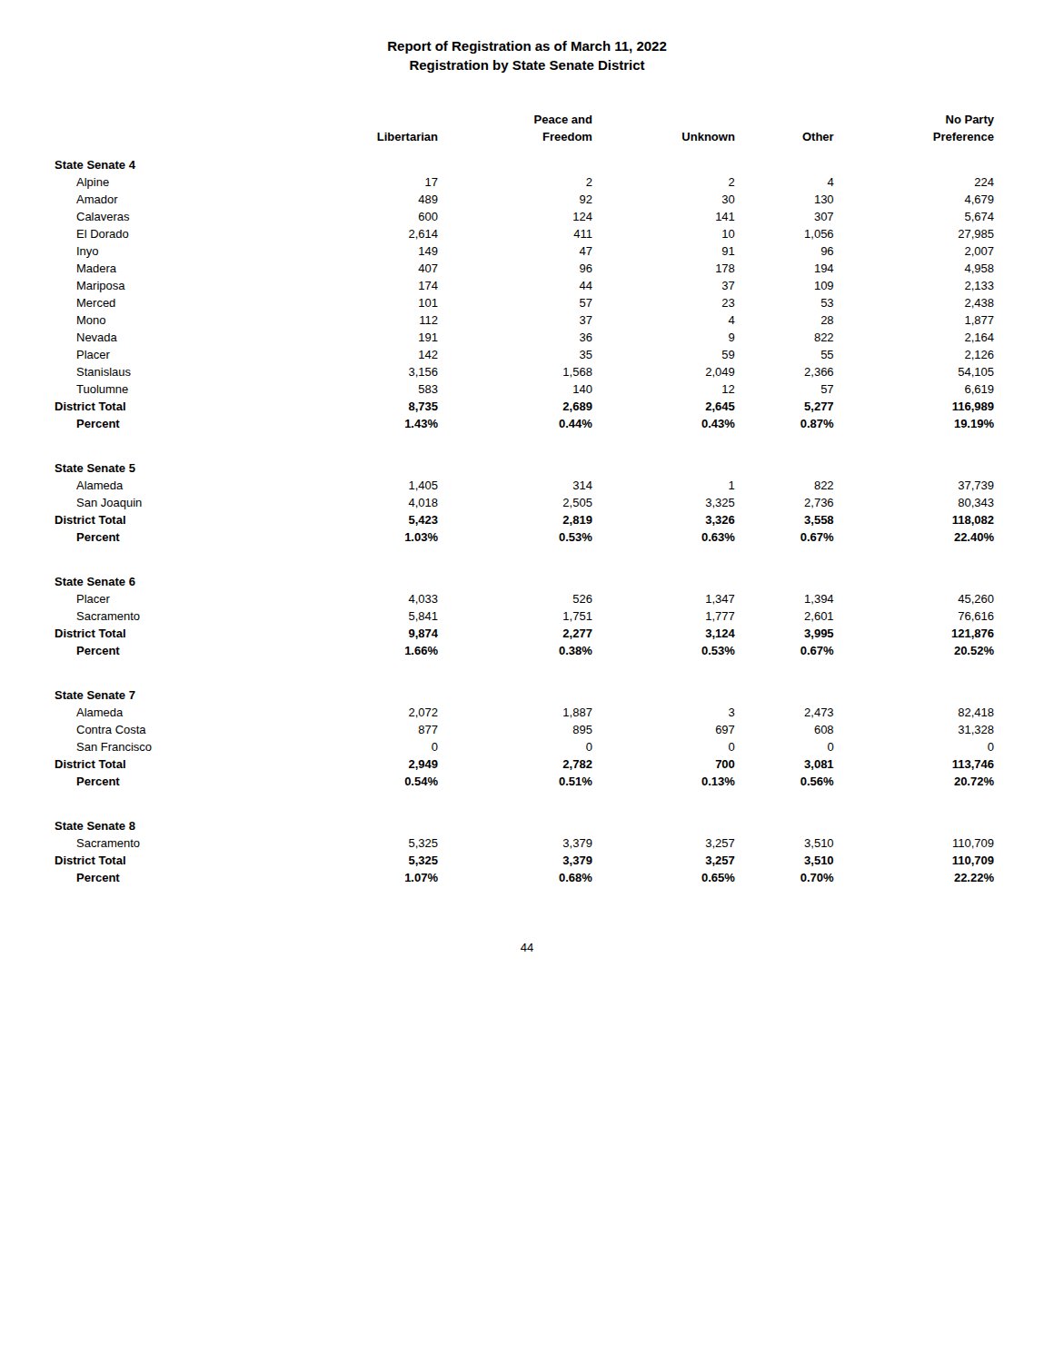Report of Registration as of March 11, 2022
Registration by State Senate District
| | | Peace and | | | No Party |
| --- | --- | --- | --- | --- | --- |
| | Libertarian | Freedom | Unknown | Other | Preference |
| State Senate 4 |
| Alpine | 17 | 2 | 2 | 4 | 224 |
| Amador | 489 | 92 | 30 | 130 | 4,679 |
| Calaveras | 600 | 124 | 141 | 307 | 5,674 |
| El Dorado | 2,614 | 411 | 10 | 1,056 | 27,985 |
| Inyo | 149 | 47 | 91 | 96 | 2,007 |
| Madera | 407 | 96 | 178 | 194 | 4,958 |
| Mariposa | 174 | 44 | 37 | 109 | 2,133 |
| Merced | 101 | 57 | 23 | 53 | 2,438 |
| Mono | 112 | 37 | 4 | 28 | 1,877 |
| Nevada | 191 | 36 | 9 | 822 | 2,164 |
| Placer | 142 | 35 | 59 | 55 | 2,126 |
| Stanislaus | 3,156 | 1,568 | 2,049 | 2,366 | 54,105 |
| Tuolumne | 583 | 140 | 12 | 57 | 6,619 |
| District Total | 8,735 | 2,689 | 2,645 | 5,277 | 116,989 |
| Percent | 1.43% | 0.44% | 0.43% | 0.87% | 19.19% |
| State Senate 5 |
| Alameda | 1,405 | 314 | 1 | 822 | 37,739 |
| San Joaquin | 4,018 | 2,505 | 3,325 | 2,736 | 80,343 |
| District Total | 5,423 | 2,819 | 3,326 | 3,558 | 118,082 |
| Percent | 1.03% | 0.53% | 0.63% | 0.67% | 22.40% |
| State Senate 6 |
| Placer | 4,033 | 526 | 1,347 | 1,394 | 45,260 |
| Sacramento | 5,841 | 1,751 | 1,777 | 2,601 | 76,616 |
| District Total | 9,874 | 2,277 | 3,124 | 3,995 | 121,876 |
| Percent | 1.66% | 0.38% | 0.53% | 0.67% | 20.52% |
| State Senate 7 |
| Alameda | 2,072 | 1,887 | 3 | 2,473 | 82,418 |
| Contra Costa | 877 | 895 | 697 | 608 | 31,328 |
| San Francisco | 0 | 0 | 0 | 0 | 0 |
| District Total | 2,949 | 2,782 | 700 | 3,081 | 113,746 |
| Percent | 0.54% | 0.51% | 0.13% | 0.56% | 20.72% |
| State Senate 8 |
| Sacramento | 5,325 | 3,379 | 3,257 | 3,510 | 110,709 |
| District Total | 5,325 | 3,379 | 3,257 | 3,510 | 110,709 |
| Percent | 1.07% | 0.68% | 0.65% | 0.70% | 22.22% |
44